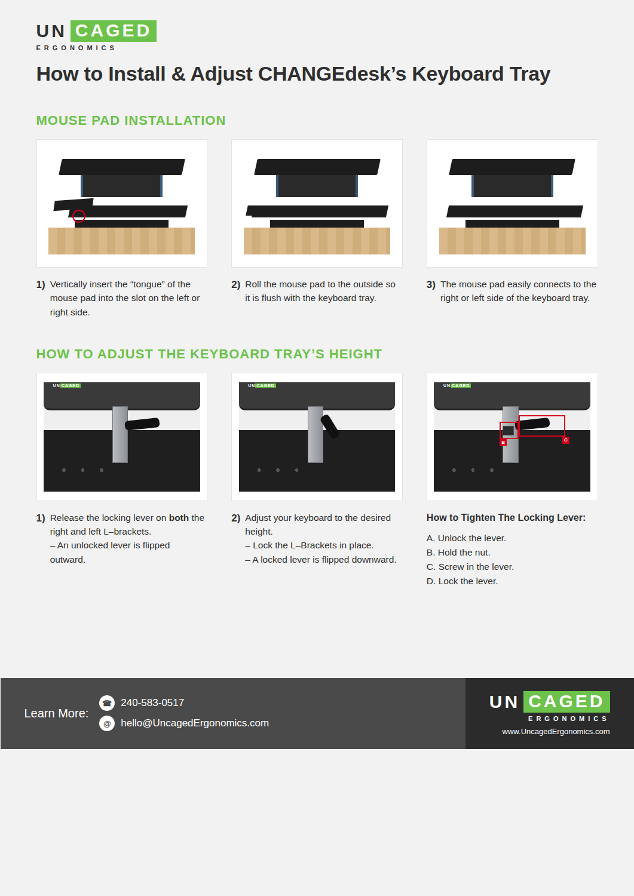UN CAGED
ERGONOMICS
How to Install & Adjust CHANGEdesk’s Keyboard Tray
Mouse Pad Installation
1)
Vertically insert the “tongue” of the mouse pad into the slot on the left or right side.
2)
Roll the mouse pad to the outside so it is flush with the keyboard tray.
3)
The mouse pad easily connects to the right or left side of the keyboard tray.
How to Adjust the Keyboard Tray’s Height
UNCAGED
1)
Release the locking lever on both the right and left L–brackets.
– An unlocked lever is flipped outward.
UNCAGED
2)
Adjust your keyboard to the desired height.
– Lock the L–Brackets in place.
– A locked lever is flipped downward.
UNCAGED
B C
How to Tighten The Locking Lever:
A. Unlock the lever.
B. Hold the nut.
C. Screw in the lever.
D. Lock the lever.
Learn More:
☎240-583-0517
@hello@UncagedErgonomics.com
UN CAGED
ERGONOMICS
www.UncagedErgonomics.com